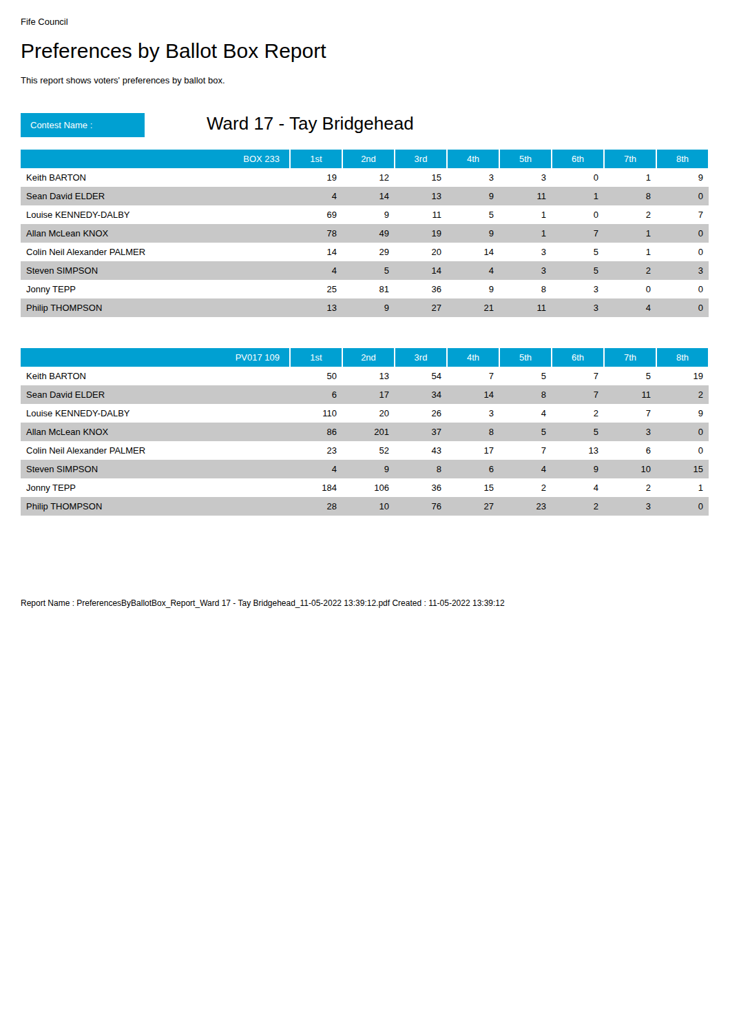Fife Council
Preferences by Ballot Box Report
This report shows voters' preferences by ballot box.
Contest Name :
Ward 17 - Tay Bridgehead
| BOX 233 | 1st | 2nd | 3rd | 4th | 5th | 6th | 7th | 8th |
| --- | --- | --- | --- | --- | --- | --- | --- | --- |
| Keith BARTON | 19 | 12 | 15 | 3 | 3 | 0 | 1 | 9 |
| Sean David ELDER | 4 | 14 | 13 | 9 | 11 | 1 | 8 | 0 |
| Louise KENNEDY-DALBY | 69 | 9 | 11 | 5 | 1 | 0 | 2 | 7 |
| Allan McLean KNOX | 78 | 49 | 19 | 9 | 1 | 7 | 1 | 0 |
| Colin Neil Alexander PALMER | 14 | 29 | 20 | 14 | 3 | 5 | 1 | 0 |
| Steven SIMPSON | 4 | 5 | 14 | 4 | 3 | 5 | 2 | 3 |
| Jonny TEPP | 25 | 81 | 36 | 9 | 8 | 3 | 0 | 0 |
| Philip THOMPSON | 13 | 9 | 27 | 21 | 11 | 3 | 4 | 0 |
| PV017 109 | 1st | 2nd | 3rd | 4th | 5th | 6th | 7th | 8th |
| --- | --- | --- | --- | --- | --- | --- | --- | --- |
| Keith BARTON | 50 | 13 | 54 | 7 | 5 | 7 | 5 | 19 |
| Sean David ELDER | 6 | 17 | 34 | 14 | 8 | 7 | 11 | 2 |
| Louise KENNEDY-DALBY | 110 | 20 | 26 | 3 | 4 | 2 | 7 | 9 |
| Allan McLean KNOX | 86 | 201 | 37 | 8 | 5 | 5 | 3 | 0 |
| Colin Neil Alexander PALMER | 23 | 52 | 43 | 17 | 7 | 13 | 6 | 0 |
| Steven SIMPSON | 4 | 9 | 8 | 6 | 4 | 9 | 10 | 15 |
| Jonny TEPP | 184 | 106 | 36 | 15 | 2 | 4 | 2 | 1 |
| Philip THOMPSON | 28 | 10 | 76 | 27 | 23 | 2 | 3 | 0 |
Report Name : PreferencesByBallotBox_Report_Ward 17 - Tay Bridgehead_11-05-2022 13:39:12.pdf Created : 11-05-2022 13:39:12